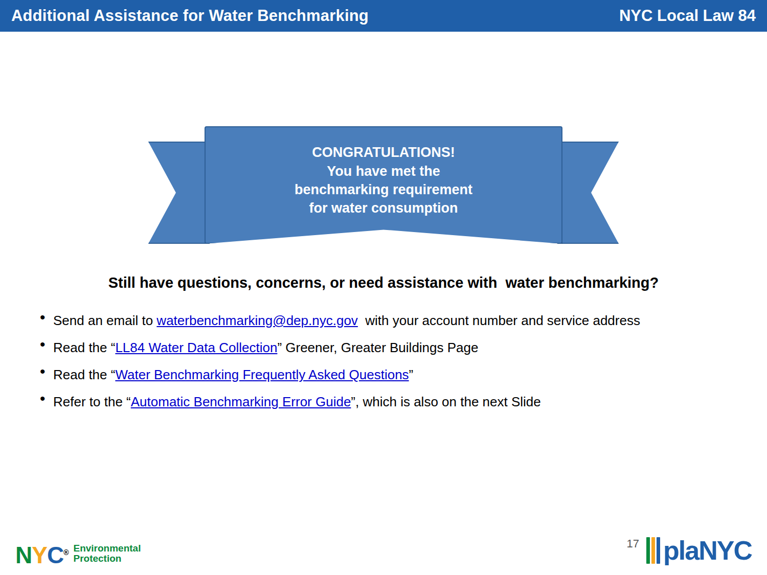Additional Assistance for Water Benchmarking
NYC Local Law 84
CONGRATULATIONS!
You have met the
benchmarking requirement
for water consumption
Still have questions, concerns, or need assistance with water benchmarking?
Send an email to waterbenchmarking@dep.nyc.gov with your account number and service address
Read the “LL84 Water Data Collection” Greener, Greater Buildings Page
Read the “Water Benchmarking Frequently Asked Questions”
Refer to the “Automatic Benchmarking Error Guide”, which is also on the next Slide
NYC®
Environmental
Protection
17
pla NYC